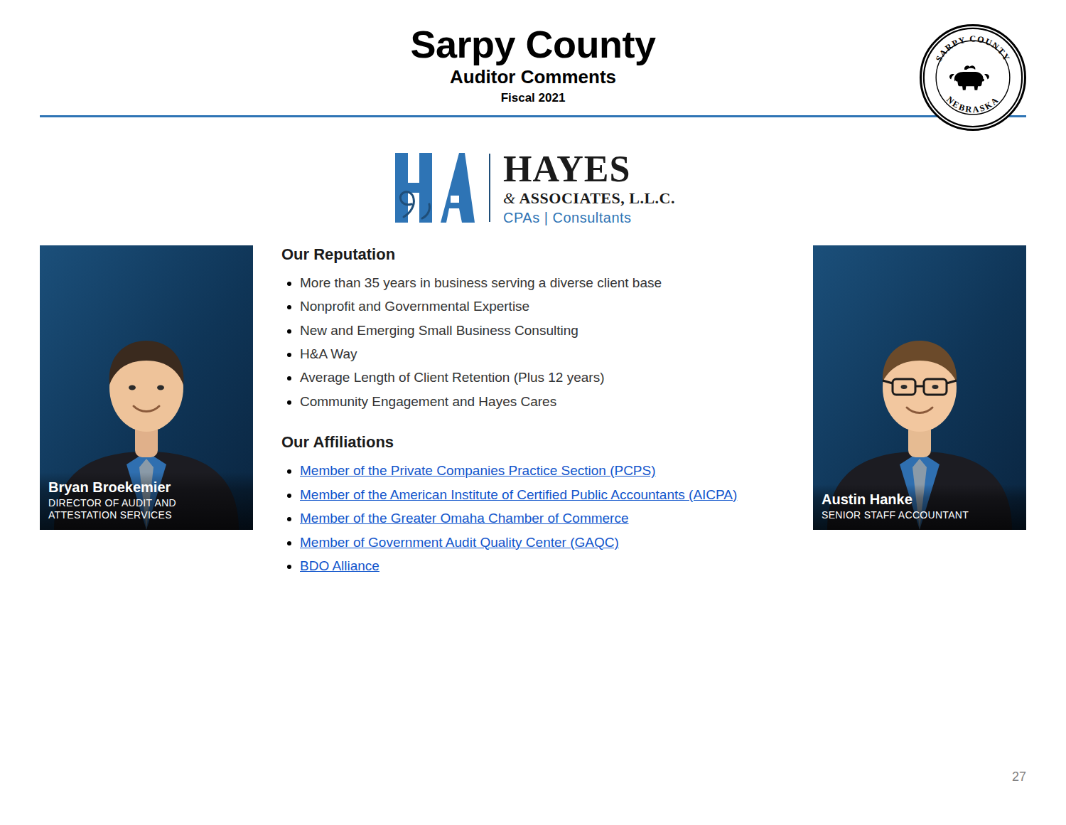SARPY COUNTY NEBRASKA
Sarpy County
Auditor Comments
Fiscal 2021
HAYES
& ASSOCIATES, L.L.C.
CPAs | Consultants
Bryan Broekemier
Director of Audit and Attestation Services
Our Reputation
More than 35 years in business serving a diverse client base
Nonprofit and Governmental Expertise
New and Emerging Small Business Consulting
H&A Way
Average Length of Client Retention (Plus 12 years)
Community Engagement and Hayes Cares
Our Affiliations
Member of the Private Companies Practice Section (PCPS)
Member of the American Institute of Certified Public Accountants (AICPA)
Member of the Greater Omaha Chamber of Commerce
Member of Government Audit Quality Center (GAQC)
BDO Alliance
Austin Hanke
Senior Staff Accountant
27